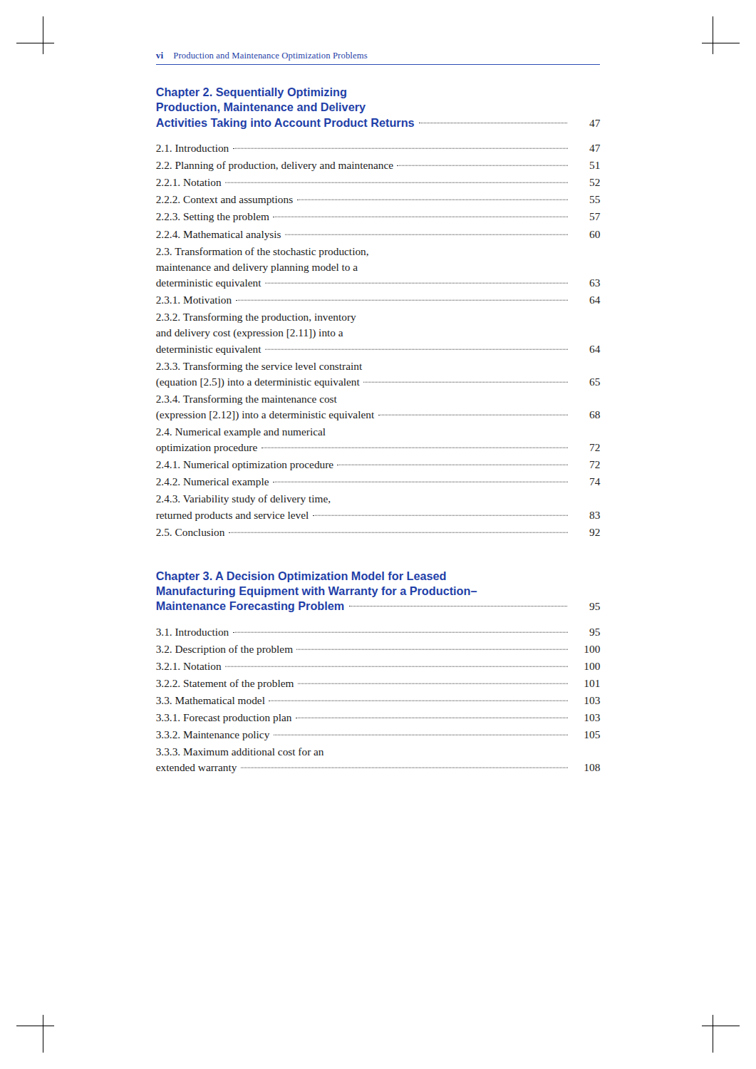vi Production and Maintenance Optimization Problems
Chapter 2. Sequentially Optimizing
Production, Maintenance and Delivery
Activities Taking into Account Product Returns 47
2.1. Introduction 47
2.2. Planning of production, delivery and maintenance 51
2.2.1. Notation 52
2.2.2. Context and assumptions 55
2.2.3. Setting the problem 57
2.2.4. Mathematical analysis 60
2.3. Transformation of the stochastic production, maintenance and delivery planning model to a deterministic equivalent 63
2.3.1. Motivation 64
2.3.2. Transforming the production, inventory and delivery cost (expression [2.11]) into a deterministic equivalent 64
2.3.3. Transforming the service level constraint (equation [2.5]) into a deterministic equivalent 65
2.3.4. Transforming the maintenance cost (expression [2.12]) into a deterministic equivalent 68
2.4. Numerical example and numerical optimization procedure 72
2.4.1. Numerical optimization procedure 72
2.4.2. Numerical example 74
2.4.3. Variability study of delivery time, returned products and service level 83
2.5. Conclusion 92
Chapter 3. A Decision Optimization Model for Leased
Manufacturing Equipment with Warranty for a Production–
Maintenance Forecasting Problem 95
3.1. Introduction 95
3.2. Description of the problem 100
3.2.1. Notation 100
3.2.2. Statement of the problem 101
3.3. Mathematical model 103
3.3.1. Forecast production plan 103
3.3.2. Maintenance policy 105
3.3.3. Maximum additional cost for an extended warranty 108